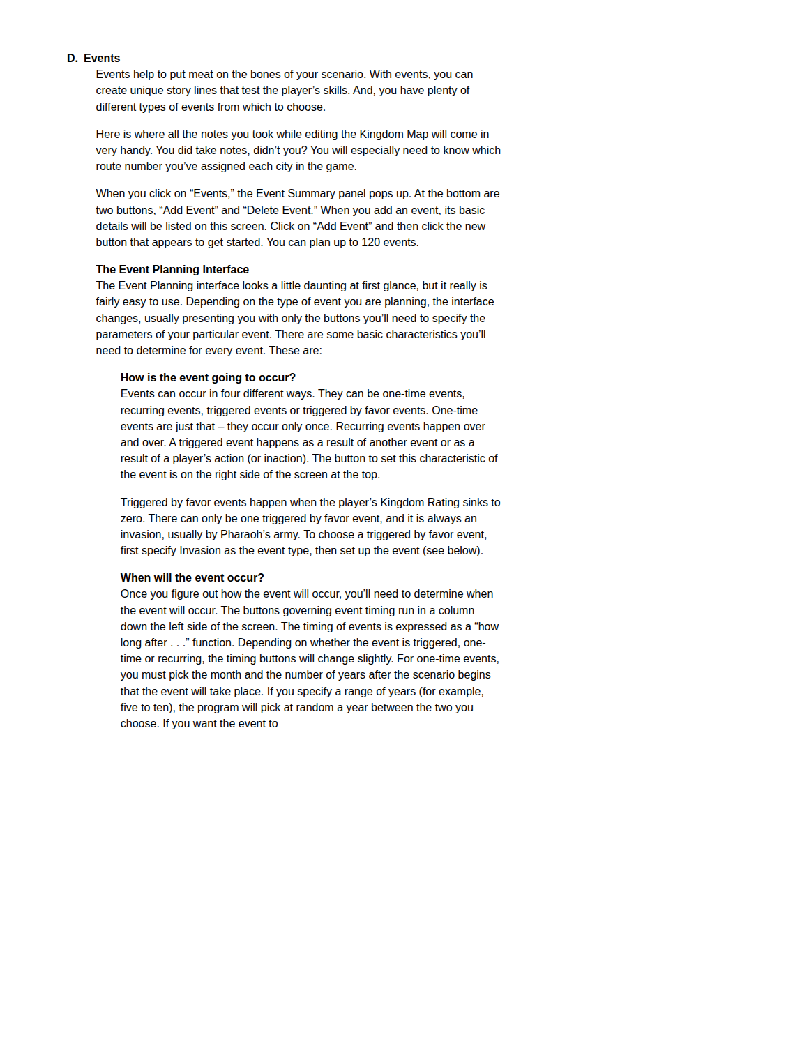D. Events
Events help to put meat on the bones of your scenario. With events, you can create unique story lines that test the player’s skills. And, you have plenty of different types of events from which to choose.
Here is where all the notes you took while editing the Kingdom Map will come in very handy. You did take notes, didn’t you? You will especially need to know which route number you’ve assigned each city in the game.
When you click on “Events,” the Event Summary panel pops up. At the bottom are two buttons, “Add Event” and “Delete Event.” When you add an event, its basic details will be listed on this screen. Click on “Add Event” and then click the new button that appears to get started. You can plan up to 120 events.
The Event Planning Interface
The Event Planning interface looks a little daunting at first glance, but it really is fairly easy to use. Depending on the type of event you are planning, the interface changes, usually presenting you with only the buttons you’ll need to specify the parameters of your particular event. There are some basic characteristics you’ll need to determine for every event. These are:
How is the event going to occur?
Events can occur in four different ways. They can be one-time events, recurring events, triggered events or triggered by favor events. One-time events are just that – they occur only once. Recurring events happen over and over. A triggered event happens as a result of another event or as a result of a player’s action (or inaction). The button to set this characteristic of the event is on the right side of the screen at the top.
Triggered by favor events happen when the player’s Kingdom Rating sinks to zero. There can only be one triggered by favor event, and it is always an invasion, usually by Pharaoh’s army. To choose a triggered by favor event, first specify Invasion as the event type, then set up the event (see below).
When will the event occur?
Once you figure out how the event will occur, you’ll need to determine when the event will occur. The buttons governing event timing run in a column down the left side of the screen. The timing of events is expressed as a “how long after . . .” function. Depending on whether the event is triggered, one-time or recurring, the timing buttons will change slightly. For one-time events, you must pick the month and the number of years after the scenario begins that the event will take place. If you specify a range of years (for example, five to ten), the program will pick at random a year between the two you choose. If you want the event to